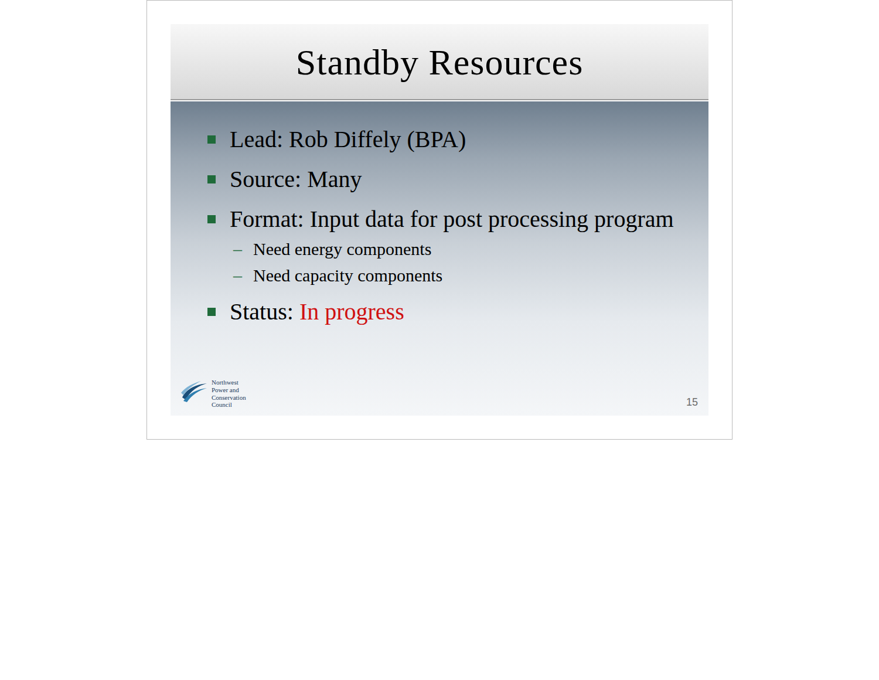Standby Resources
Lead: Rob Diffely (BPA)
Source: Many
Format: Input data for post processing program
Need energy components
Need capacity components
Status: In progress
Northwest
Power and
Conservation
Council
15